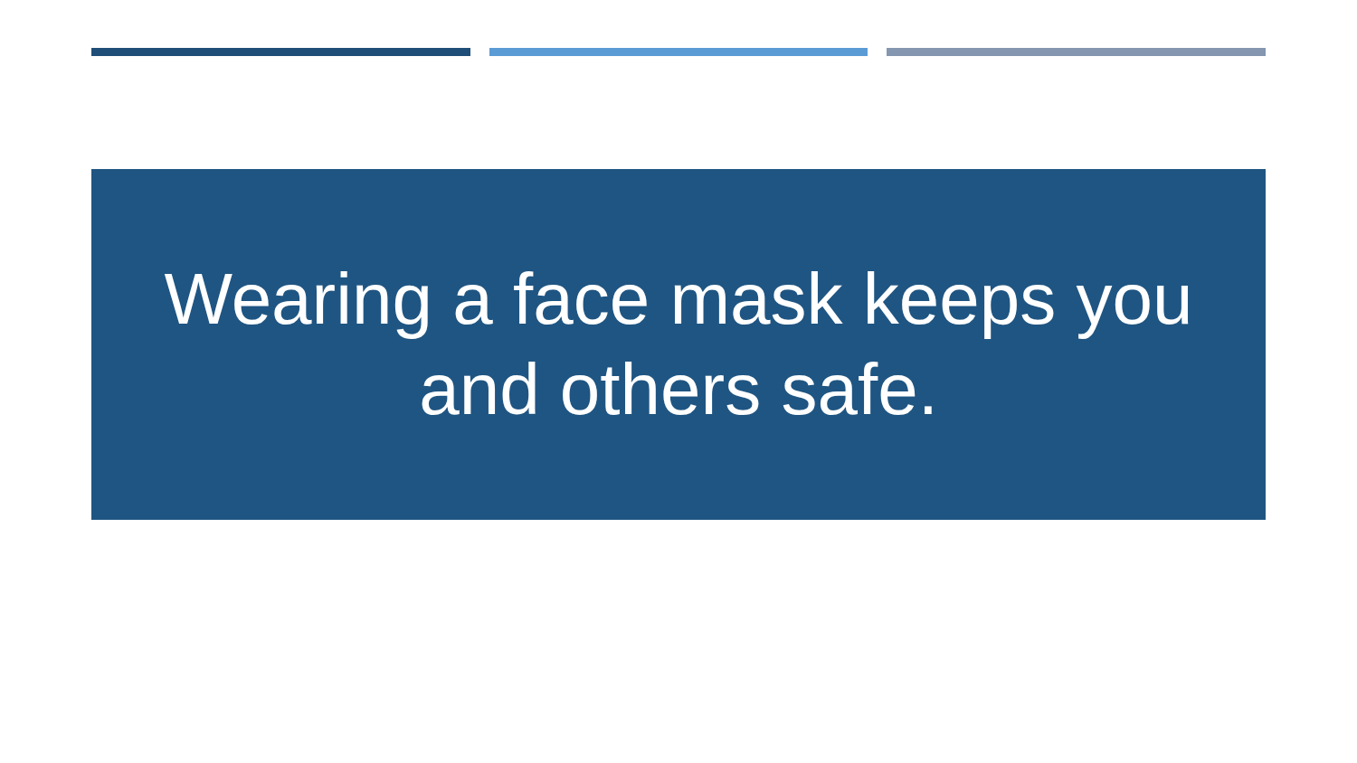Wearing a face mask keeps you and others safe.